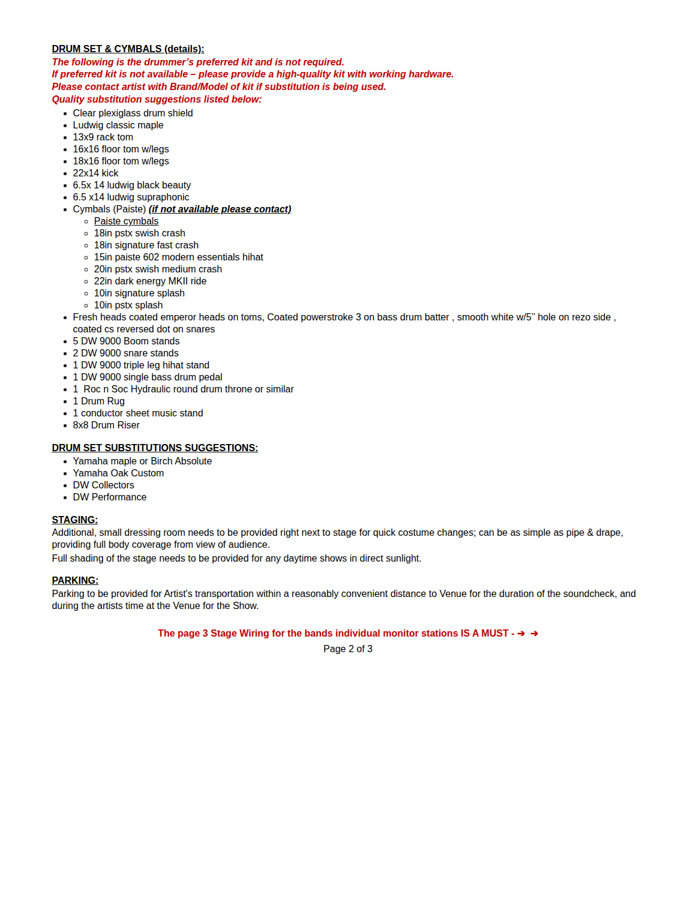DRUM SET & CYMBALS (details):
The following is the drummer’s preferred kit and is not required.
If preferred kit is not available – please provide a high-quality kit with working hardware.
Please contact artist with Brand/Model of kit if substitution is being used.
Quality substitution suggestions listed below:
Clear plexiglass drum shield
Ludwig classic maple
13x9 rack tom
16x16 floor tom w/legs
18x16 floor tom w/legs
22x14 kick
6.5x 14 ludwig black beauty
6.5 x14 ludwig supraphonic
Cymbals (Paiste) (if not available please contact)
Paiste cymbals
18in pstx swish crash
18in signature fast crash
15in paiste 602 modern essentials hihat
20in pstx swish medium crash
22in dark energy MKII ride
10in signature splash
10in pstx splash
Fresh heads coated emperor heads on toms, Coated powerstroke 3 on bass drum batter , smooth white w/5’’ hole on rezo side , coated cs reversed dot on snares
5 DW 9000 Boom stands
2 DW 9000 snare stands
1 DW 9000 triple leg hihat stand
1 DW 9000 single bass drum pedal
1 Roc n Soc Hydraulic round drum throne or similar
1 Drum Rug
1 conductor sheet music stand
8x8 Drum Riser
DRUM SET SUBSTITUTIONS SUGGESTIONS:
Yamaha maple or Birch Absolute
Yamaha Oak Custom
DW Collectors
DW Performance
STAGING:
Additional, small dressing room needs to be provided right next to stage for quick costume changes; can be as simple as pipe & drape, providing full body coverage from view of audience.
Full shading of the stage needs to be provided for any daytime shows in direct sunlight.
PARKING:
Parking to be provided for Artist's transportation within a reasonably convenient distance to Venue for the duration of the soundcheck, and during the artists time at the Venue for the Show.
The page 3 Stage Wiring for the bands individual monitor stations IS A MUST - ➔ ➔
Page 2 of 3